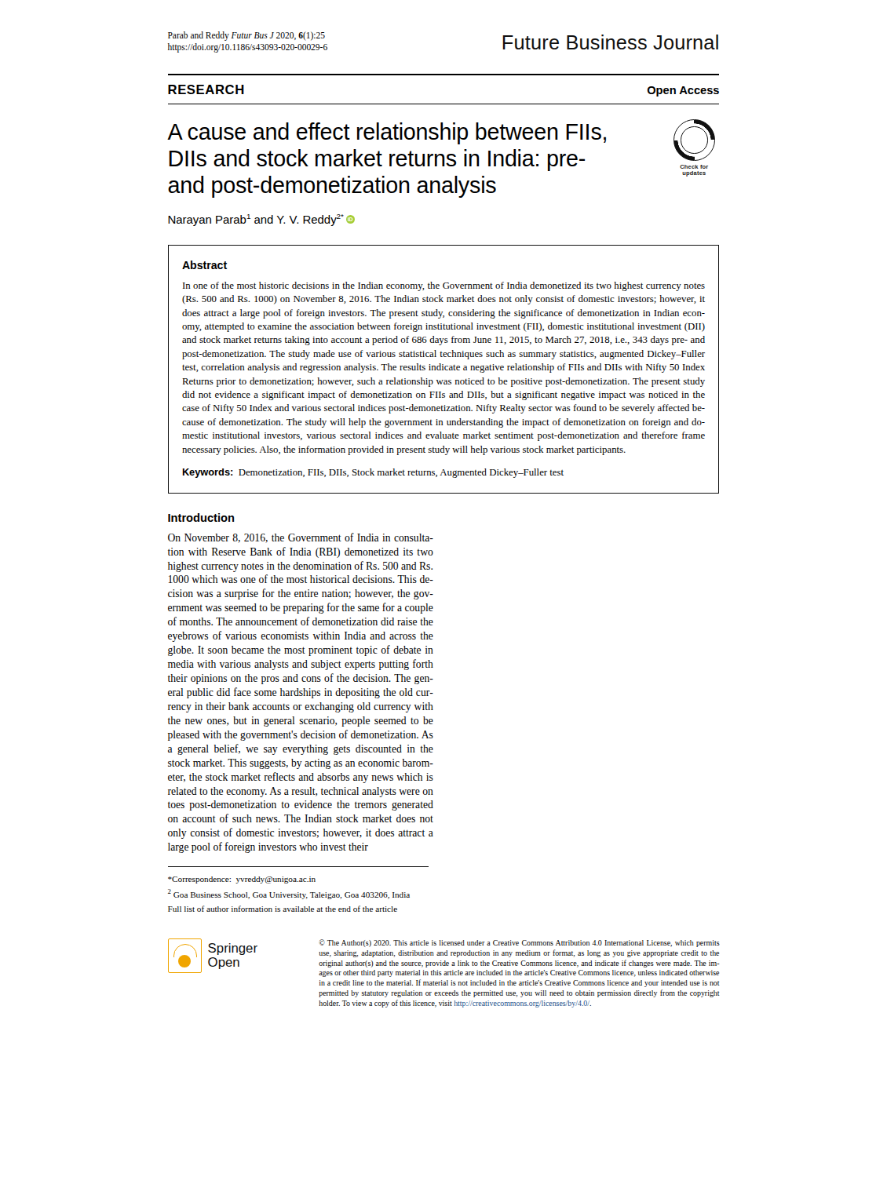Parab and Reddy Futur Bus J 2020, 6(1):25
https://doi.org/10.1186/s43093-020-00029-6
Future Business Journal
RESEARCH
Open Access
A cause and effect relationship between FIIs, DIIs and stock market returns in India: pre- and post-demonetization analysis
Check for
updates
Narayan Parab1 and Y. V. Reddy2*
Abstract
In one of the most historic decisions in the Indian economy, the Government of India demonetized its two highest currency notes (Rs. 500 and Rs. 1000) on November 8, 2016. The Indian stock market does not only consist of domestic investors; however, it does attract a large pool of foreign investors. The present study, considering the significance of demonetization in Indian economy, attempted to examine the association between foreign institutional investment (FII), domestic institutional investment (DII) and stock market returns taking into account a period of 686 days from June 11, 2015, to March 27, 2018, i.e., 343 days pre- and post-demonetization. The study made use of various statistical techniques such as summary statistics, augmented Dickey–Fuller test, correlation analysis and regression analysis. The results indicate a negative relationship of FIIs and DIIs with Nifty 50 Index Returns prior to demonetization; however, such a relationship was noticed to be positive post-demonetization. The present study did not evidence a significant impact of demonetization on FIIs and DIIs, but a significant negative impact was noticed in the case of Nifty 50 Index and various sectoral indices post-demonetization. Nifty Realty sector was found to be severely affected because of demonetization. The study will help the government in understanding the impact of demonetization on foreign and domestic institutional investors, various sectoral indices and evaluate market sentiment post-demonetization and therefore frame necessary policies. Also, the information provided in present study will help various stock market participants.
Keywords: Demonetization, FIIs, DIIs, Stock market returns, Augmented Dickey–Fuller test
Introduction
On November 8, 2016, the Government of India in consultation with Reserve Bank of India (RBI) demonetized its two highest currency notes in the denomination of Rs. 500 and Rs. 1000 which was one of the most historical decisions. This decision was a surprise for the entire nation; however, the government was seemed to be preparing for the same for a couple of months. The announcement of demonetization did raise the eyebrows of various economists within India and across the globe. It soon became the most prominent topic of debate in media with various analysts and subject experts putting forth their opinions on the pros and cons of the decision. The general public did face some hardships in depositing the old currency in their bank accounts or exchanging old currency with the new ones, but in general scenario, people seemed to be pleased with the government's decision of demonetization. As a general belief, we say everything gets discounted in the stock market. This suggests, by acting as an economic barometer, the stock market reflects and absorbs any news which is related to the economy. As a result, technical analysts were on toes post-demonetization to evidence the tremors generated on account of such news. The Indian stock market does not only consist of domestic investors; however, it does attract a large pool of foreign investors who invest their
*Correspondence: yvreddy@unigoa.ac.in
2 Goa Business School, Goa University, Taleigao, Goa 403206, India
Full list of author information is available at the end of the article
Springer
Open
© The Author(s) 2020. This article is licensed under a Creative Commons Attribution 4.0 International License, which permits use, sharing, adaptation, distribution and reproduction in any medium or format, as long as you give appropriate credit to the original author(s) and the source, provide a link to the Creative Commons licence, and indicate if changes were made. The images or other third party material in this article are included in the article's Creative Commons licence, unless indicated otherwise in a credit line to the material. If material is not included in the article's Creative Commons licence and your intended use is not permitted by statutory regulation or exceeds the permitted use, you will need to obtain permission directly from the copyright holder. To view a copy of this licence, visit http://creativecommons.org/licenses/by/4.0/.